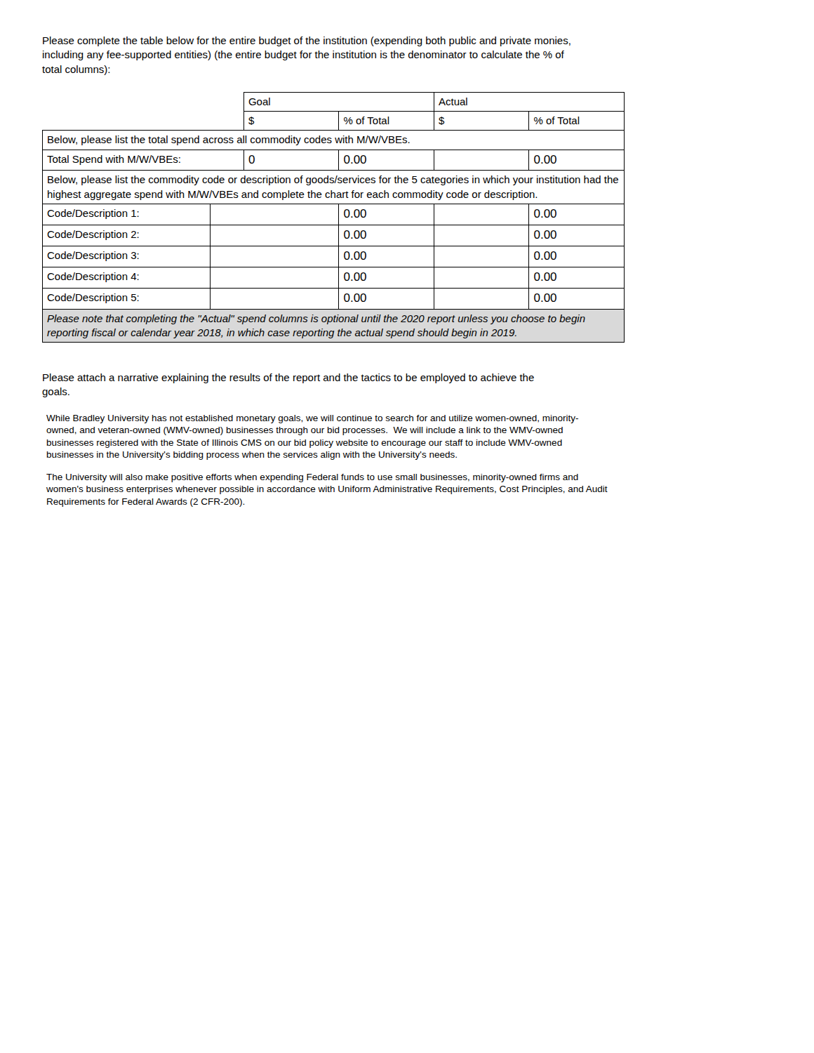Please complete the table below for the entire budget of the institution (expending both public and private monies, including any fee-supported entities) (the entire budget for the institution is the denominator to calculate the % of total columns):
| | | Goal | Actual |
| | | $ | % of Total | $ | % of Total |
| Below, please list the total spend across all commodity codes with M/W/VBEs. |
| Total Spend with M/W/VBEs: | 0 | 0.00 | | 0.00 |
| Below, please list the commodity code or description of goods/services for the 5 categories in which your institution had the highest aggregate spend with M/W/VBEs and complete the chart for each commodity code or description. |
| Code/Description 1: | | 0.00 | | 0.00 |
| Code/Description 2: | | 0.00 | | 0.00 |
| Code/Description 3: | | 0.00 | | 0.00 |
| Code/Description 4: | | 0.00 | | 0.00 |
| Code/Description 5: | | 0.00 | | 0.00 |
| Please note that completing the "Actual" spend columns is optional until the 2020 report unless you choose to begin reporting fiscal or calendar year 2018, in which case reporting the actual spend should begin in 2019. |
Please attach a narrative explaining the results of the report and the tactics to be employed to achieve the goals.
While Bradley University has not established monetary goals, we will continue to search for and utilize women-owned, minority-owned, and veteran-owned (WMV-owned) businesses through our bid processes. We will include a link to the WMV-owned businesses registered with the State of Illinois CMS on our bid policy website to encourage our staff to include WMV-owned businesses in the University's bidding process when the services align with the University's needs.
The University will also make positive efforts when expending Federal funds to use small businesses, minority-owned firms and women's business enterprises whenever possible in accordance with Uniform Administrative Requirements, Cost Principles, and Audit Requirements for Federal Awards (2 CFR-200).